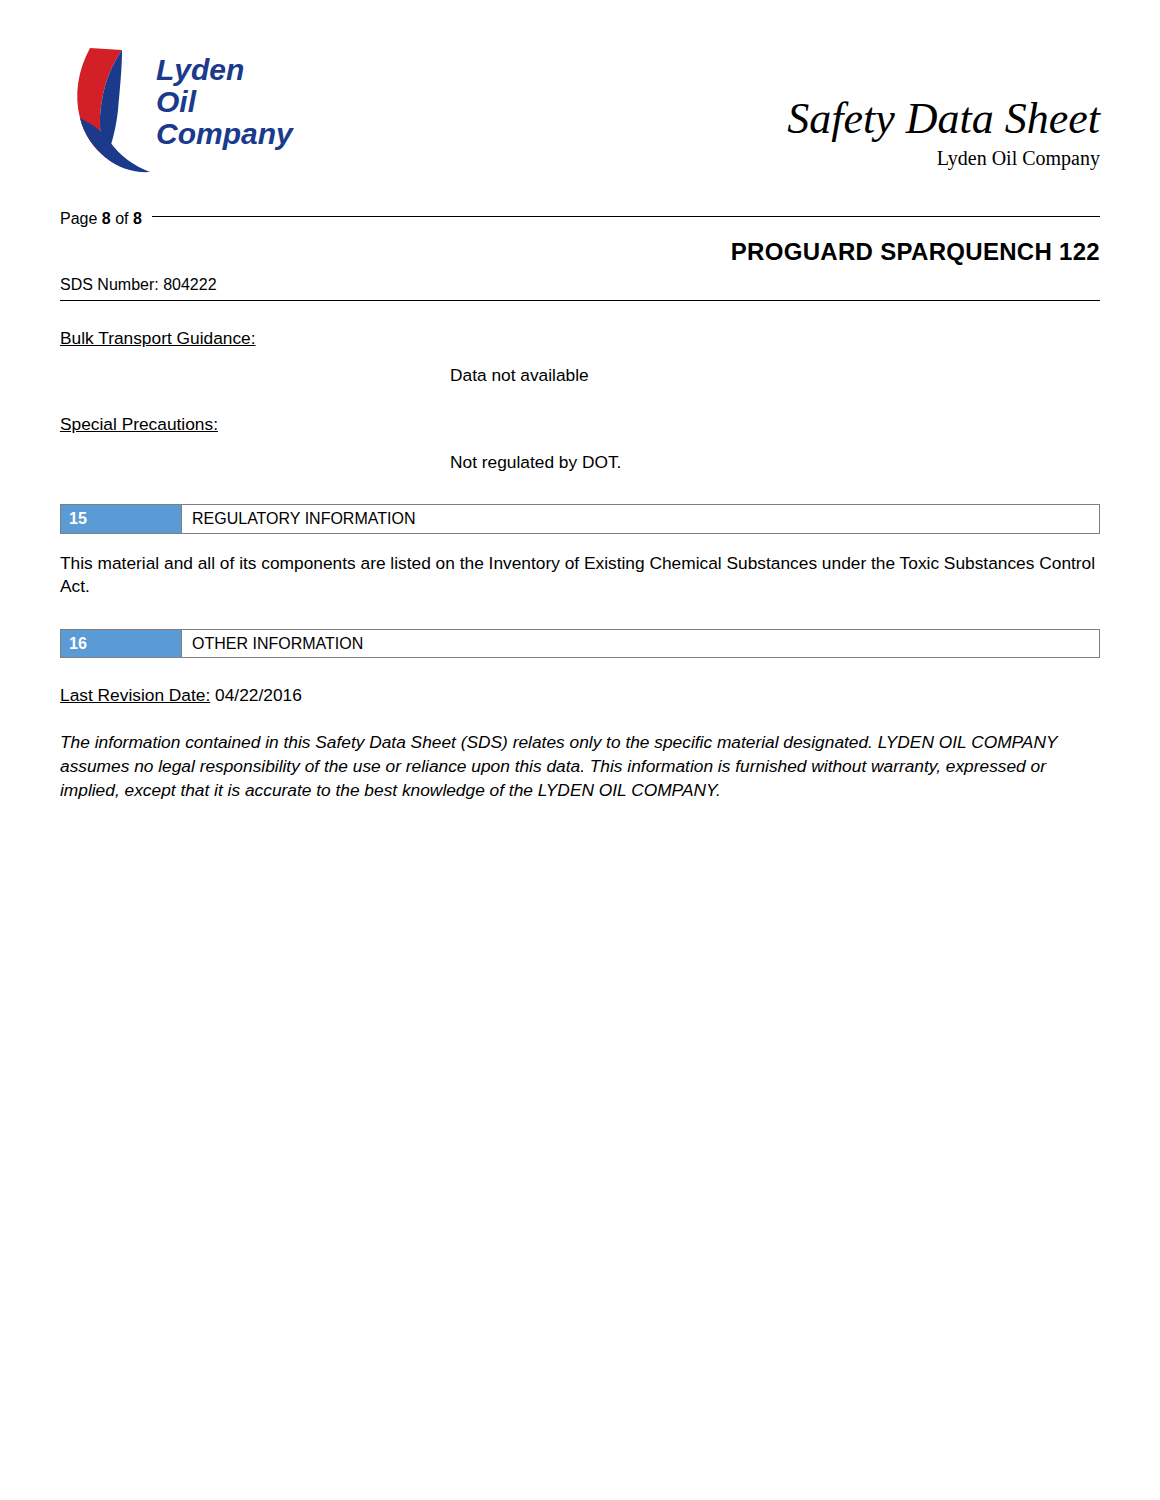Lyden Oil Company
Safety Data Sheet
Lyden Oil Company
Page 8 of 8
PROGUARD SPARQUENCH 122
SDS Number: 804222
Bulk Transport Guidance:
Data not available
Special Precautions:
Not regulated by DOT.
15
REGULATORY INFORMATION
This material and all of its components are listed on the Inventory of Existing Chemical Substances under the Toxic Substances Control Act.
16
OTHER INFORMATION
Last Revision Date: 04/22/2016
The information contained in this Safety Data Sheet (SDS) relates only to the specific material designated. LYDEN OIL COMPANY assumes no legal responsibility of the use or reliance upon this data. This information is furnished without warranty, expressed or implied, except that it is accurate to the best knowledge of the LYDEN OIL COMPANY.